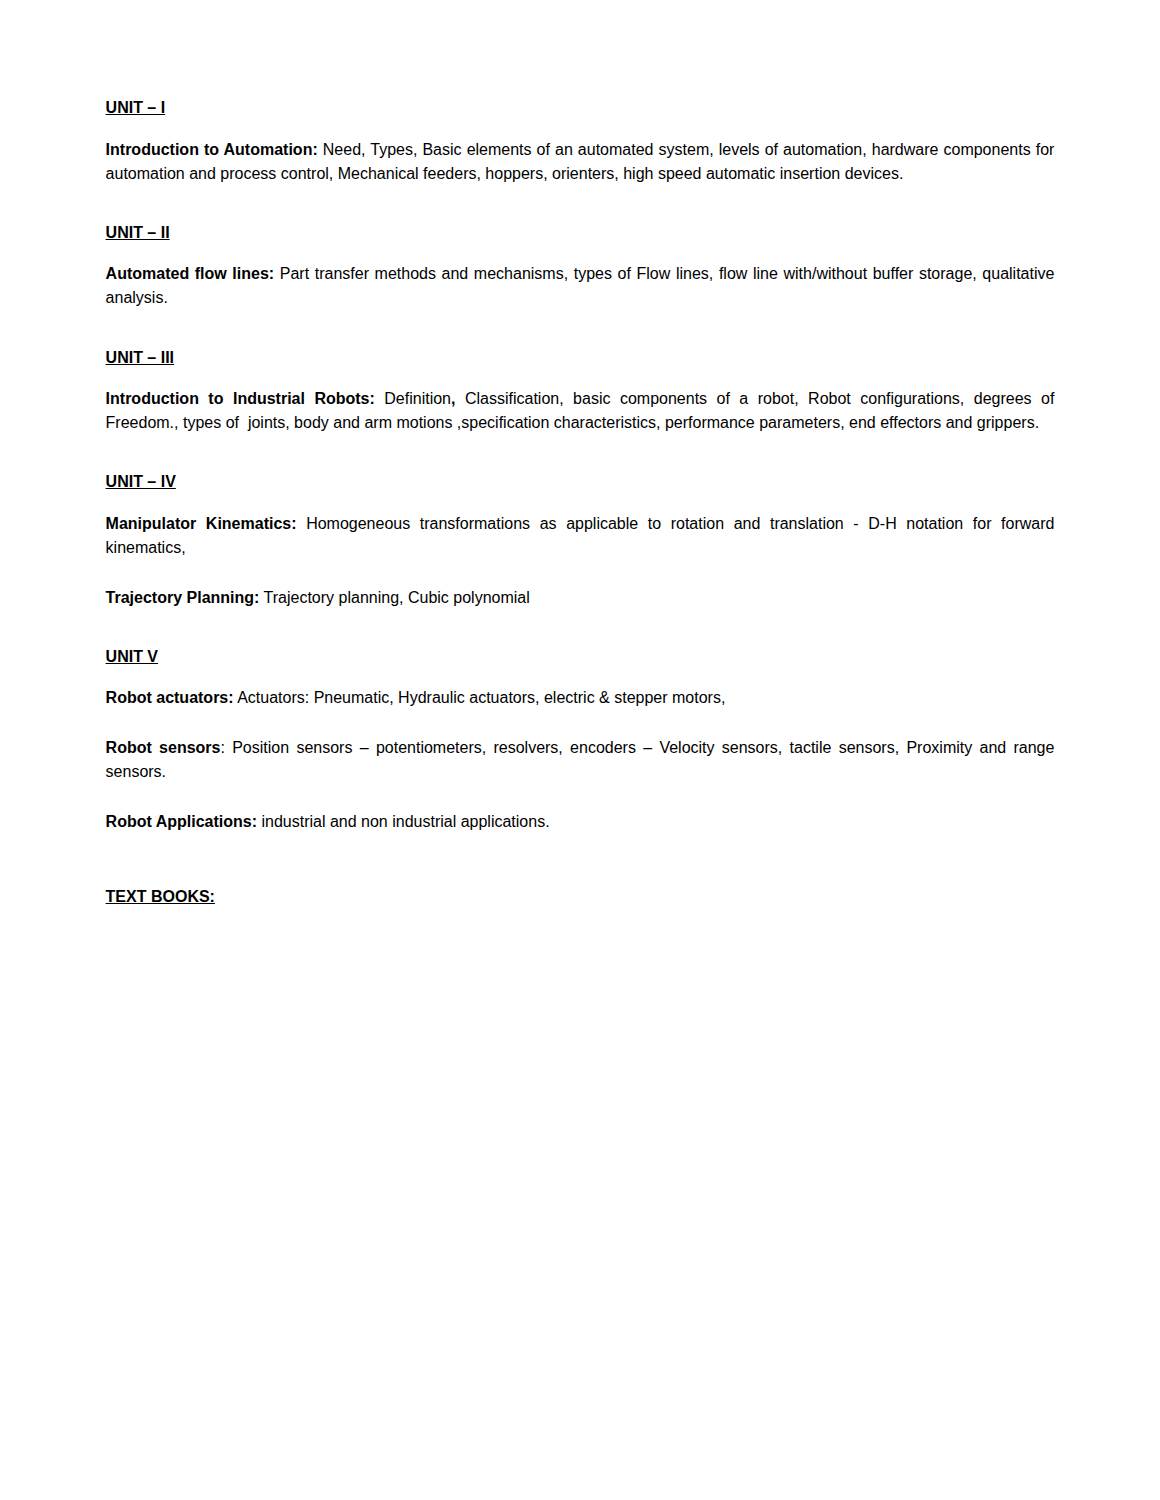UNIT – I
Introduction to Automation: Need, Types, Basic elements of an automated system, levels of automation, hardware components for automation and process control, Mechanical feeders, hoppers, orienters, high speed automatic insertion devices.
UNIT – II
Automated flow lines: Part transfer methods and mechanisms, types of Flow lines, flow line with/without buffer storage, qualitative analysis.
UNIT – III
Introduction to Industrial Robots: Definition, Classification, basic components of a robot, Robot configurations, degrees of Freedom., types of joints, body and arm motions ,specification characteristics, performance parameters, end effectors and grippers.
UNIT – IV
Manipulator Kinematics: Homogeneous transformations as applicable to rotation and translation - D-H notation for forward kinematics,
Trajectory Planning: Trajectory planning, Cubic polynomial
UNIT V
Robot actuators: Actuators: Pneumatic, Hydraulic actuators, electric & stepper motors,
Robot sensors: Position sensors – potentiometers, resolvers, encoders – Velocity sensors, tactile sensors, Proximity and range sensors.
Robot Applications: industrial and non industrial applications.
TEXT BOOKS: